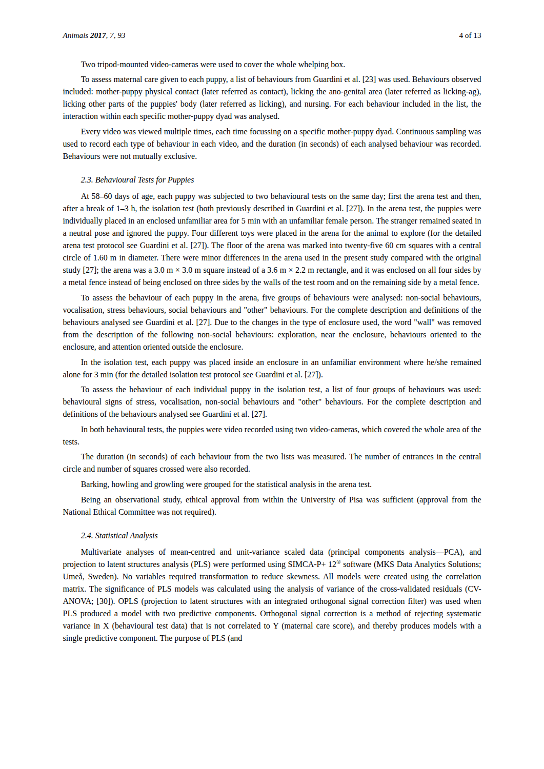Animals 2017, 7, 93 4 of 13
Two tripod-mounted video-cameras were used to cover the whole whelping box.
To assess maternal care given to each puppy, a list of behaviours from Guardini et al. [23] was used. Behaviours observed included: mother-puppy physical contact (later referred as contact), licking the ano-genital area (later referred as licking-ag), licking other parts of the puppies' body (later referred as licking), and nursing. For each behaviour included in the list, the interaction within each specific mother-puppy dyad was analysed.
Every video was viewed multiple times, each time focussing on a specific mother-puppy dyad. Continuous sampling was used to record each type of behaviour in each video, and the duration (in seconds) of each analysed behaviour was recorded. Behaviours were not mutually exclusive.
2.3. Behavioural Tests for Puppies
At 58–60 days of age, each puppy was subjected to two behavioural tests on the same day; first the arena test and then, after a break of 1–3 h, the isolation test (both previously described in Guardini et al. [27]). In the arena test, the puppies were individually placed in an enclosed unfamiliar area for 5 min with an unfamiliar female person. The stranger remained seated in a neutral pose and ignored the puppy. Four different toys were placed in the arena for the animal to explore (for the detailed arena test protocol see Guardini et al. [27]). The floor of the arena was marked into twenty-five 60 cm squares with a central circle of 1.60 m in diameter. There were minor differences in the arena used in the present study compared with the original study [27]; the arena was a 3.0 m × 3.0 m square instead of a 3.6 m × 2.2 m rectangle, and it was enclosed on all four sides by a metal fence instead of being enclosed on three sides by the walls of the test room and on the remaining side by a metal fence.
To assess the behaviour of each puppy in the arena, five groups of behaviours were analysed: non-social behaviours, vocalisation, stress behaviours, social behaviours and "other" behaviours. For the complete description and definitions of the behaviours analysed see Guardini et al. [27]. Due to the changes in the type of enclosure used, the word "wall" was removed from the description of the following non-social behaviours: exploration, near the enclosure, behaviours oriented to the enclosure, and attention oriented outside the enclosure.
In the isolation test, each puppy was placed inside an enclosure in an unfamiliar environment where he/she remained alone for 3 min (for the detailed isolation test protocol see Guardini et al. [27]).
To assess the behaviour of each individual puppy in the isolation test, a list of four groups of behaviours was used: behavioural signs of stress, vocalisation, non-social behaviours and "other" behaviours. For the complete description and definitions of the behaviours analysed see Guardini et al. [27].
In both behavioural tests, the puppies were video recorded using two video-cameras, which covered the whole area of the tests.
The duration (in seconds) of each behaviour from the two lists was measured. The number of entrances in the central circle and number of squares crossed were also recorded.
Barking, howling and growling were grouped for the statistical analysis in the arena test.
Being an observational study, ethical approval from within the University of Pisa was sufficient (approval from the National Ethical Committee was not required).
2.4. Statistical Analysis
Multivariate analyses of mean-centred and unit-variance scaled data (principal components analysis—PCA), and projection to latent structures analysis (PLS) were performed using SIMCA-P+ 12® software (MKS Data Analytics Solutions; Umeå, Sweden). No variables required transformation to reduce skewness. All models were created using the correlation matrix. The significance of PLS models was calculated using the analysis of variance of the cross-validated residuals (CV-ANOVA; [30]). OPLS (projection to latent structures with an integrated orthogonal signal correction filter) was used when PLS produced a model with two predictive components. Orthogonal signal correction is a method of rejecting systematic variance in X (behavioural test data) that is not correlated to Y (maternal care score), and thereby produces models with a single predictive component. The purpose of PLS (and